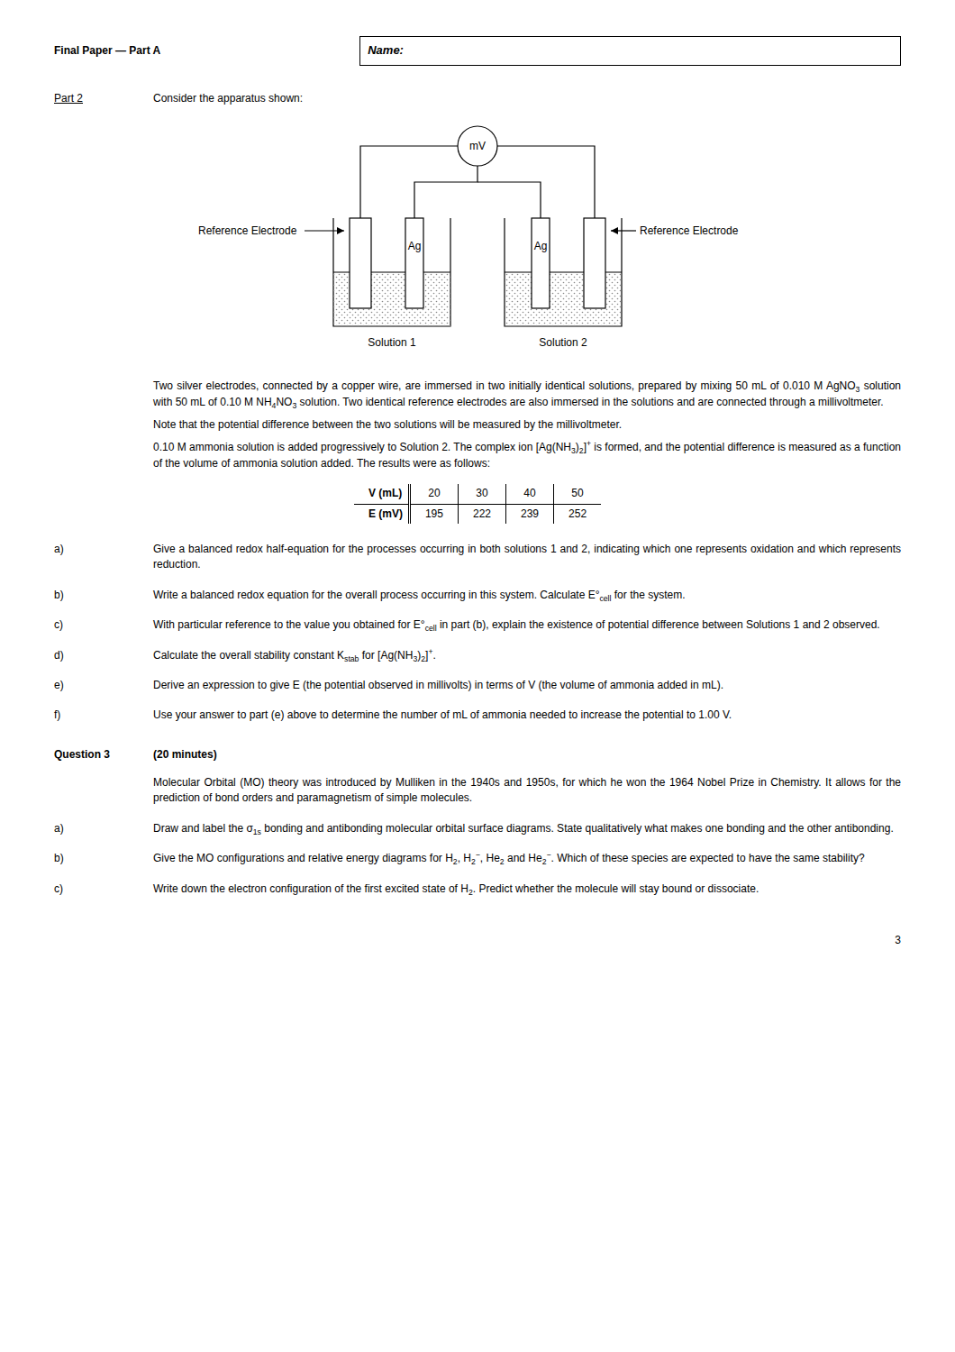Final Paper — Part A
Name:
Part 2
Consider the apparatus shown:
mV Ag Ag Reference Electrode Reference Electrode Solution 1 Solution 2
Two silver electrodes, connected by a copper wire, are immersed in two initially identical solutions, prepared by mixing 50 mL of 0.010 M AgNO3 solution with 50 mL of 0.10 M NH4NO3 solution. Two identical reference electrodes are also immersed in the solutions and are connected through a millivoltmeter.
Note that the potential difference between the two solutions will be measured by the millivoltmeter.
0.10 M ammonia solution is added progressively to Solution 2. The complex ion [Ag(NH3)2]+ is formed, and the potential difference is measured as a function of the volume of ammonia solution added. The results were as follows:
| V (mL) | 20 | 30 | 40 | 50 |
| E (mV) | 195 | 222 | 239 | 252 |
a)
Give a balanced redox half-equation for the processes occurring in both solutions 1 and 2, indicating which one represents oxidation and which represents reduction.
b)
Write a balanced redox equation for the overall process occurring in this system. Calculate E°cell for the system.
c)
With particular reference to the value you obtained for E°cell in part (b), explain the existence of potential difference between Solutions 1 and 2 observed.
d)
Calculate the overall stability constant Kstab for [Ag(NH3)2]+.
e)
Derive an expression to give E (the potential observed in millivolts) in terms of V (the volume of ammonia added in mL).
f)
Use your answer to part (e) above to determine the number of mL of ammonia needed to increase the potential to 1.00 V.
Question 3(20 minutes)
Molecular Orbital (MO) theory was introduced by Mulliken in the 1940s and 1950s, for which he won the 1964 Nobel Prize in Chemistry. It allows for the prediction of bond orders and paramagnetism of simple molecules.
a)
Draw and label the σ1s bonding and antibonding molecular orbital surface diagrams. State qualitatively what makes one bonding and the other antibonding.
b)
Give the MO configurations and relative energy diagrams for H2, H2−, He2 and He2−. Which of these species are expected to have the same stability?
c)
Write down the electron configuration of the first excited state of H2. Predict whether the molecule will stay bound or dissociate.
3